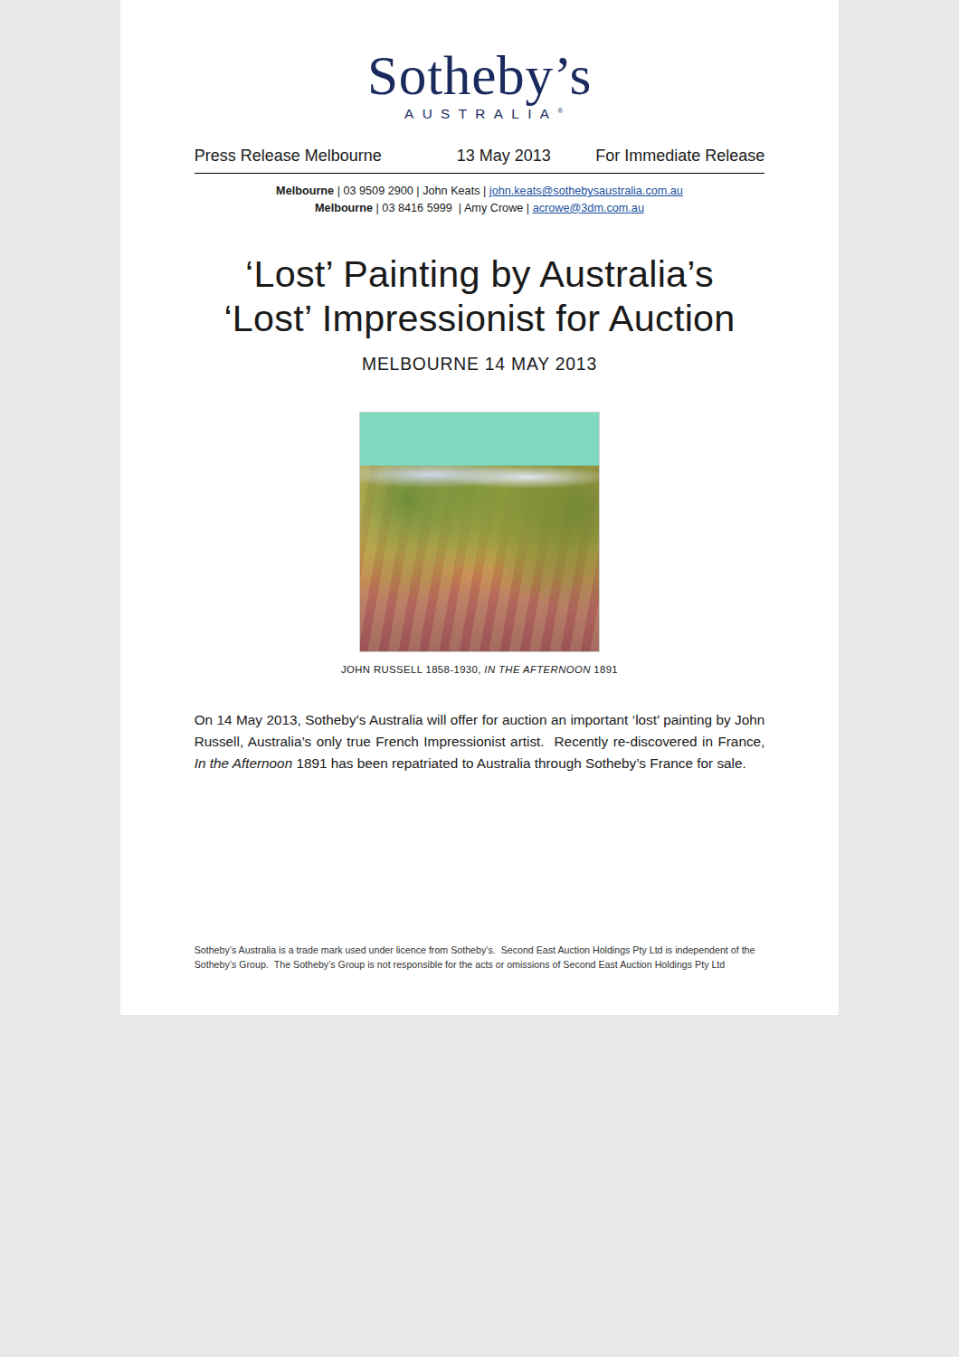Sotheby’s
AUSTRALIA®
Press Release Melbourne 13 May 2013 For Immediate Release
Melbourne | 03 9509 2900 | John Keats | john.keats@sothebysaustralia.com.au
Melbourne | 03 8416 5999 | Amy Crowe | acrowe@3dm.com.au
‘Lost’ Painting by Australia’s
‘Lost’ Impressionist for Auction
MELBOURNE 14 MAY 2013
JOHN RUSSELL 1858-1930, IN THE AFTERNOON 1891
On 14 May 2013, Sotheby’s Australia will offer for auction an important ‘lost’ painting by John Russell, Australia’s only true French Impressionist artist. Recently re-discovered in France, In the Afternoon 1891 has been repatriated to Australia through Sotheby’s France for sale.
Sotheby’s Australia is a trade mark used under licence from Sotheby’s. Second East Auction Holdings Pty Ltd is independent of the Sotheby’s Group. The Sotheby’s Group is not responsible for the acts or omissions of Second East Auction Holdings Pty Ltd